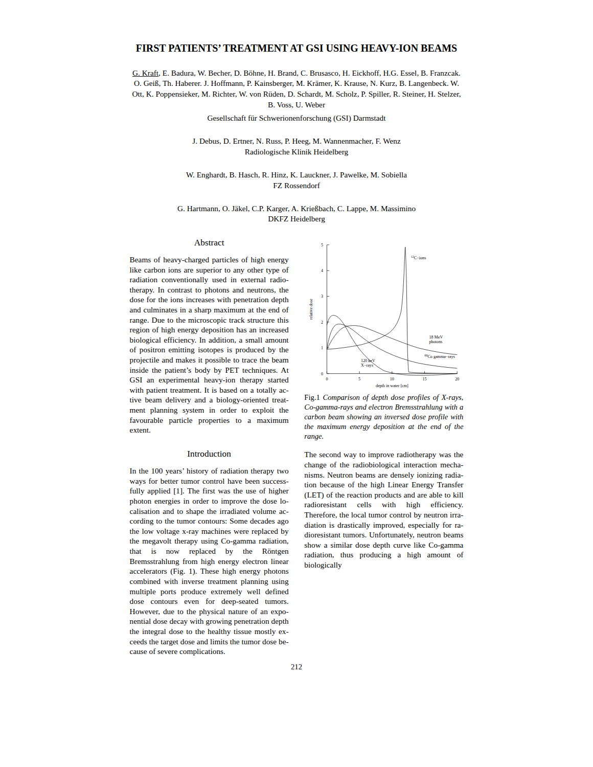FIRST PATIENTS’ TREATMENT AT GSI USING HEAVY-ION BEAMS
G. Kraft, E. Badura, W. Becher, D. Böhne, H. Brand, C. Brusasco, H. Eickhoff, H.G. Essel, B. Franzcak. O. Geiß, Th. Haberer. J. Hoffmann, P. Kainsberger, M. Krämer, K. Krause, N. Kurz, B. Langenbeck. W. Ott, K. Poppensieker, M. Richter, W. von Rüden, D. Schardt, M. Scholz, P. Spiller, R. Steiner, H. Stelzer, B. Voss, U. Weber
Gesellschaft für Schwerionenforschung (GSI) Darmstadt
J. Debus, D. Ertner, N. Russ, P. Heeg, M. Wannenmacher, F. Wenz
Radiologische Klinik Heidelberg
W. Enghardt, B. Hasch, R. Hinz, K. Lauckner, J. Pawelke, M. Sobiella
FZ Rossendorf
G. Hartmann, O. Jäkel, C.P. Karger, A. Krießbach, C. Lappe, M. Massimino
DKFZ Heidelberg
Abstract
Beams of heavy-charged particles of high energy like carbon ions are superior to any other type of radiation conventionally used in external radiotherapy. In contrast to photons and neutrons, the dose for the ions increases with penetration depth and culminates in a sharp maximum at the end of range. Due to the microscopic track structure this region of high energy deposition has an increased biological efficiency. In addition, a small amount of positron emitting isotopes is produced by the projectile and makes it possible to trace the beam inside the patient’s body by PET techniques. At GSI an experimental heavy-ion therapy started with patient treatment. It is based on a totally active beam delivery and a biology-oriented treatment planning system in order to exploit the favourable particle properties to a maximum extent.
Introduction
In the 100 years’ history of radiation therapy two ways for better tumor control have been successfully applied [1]. The first was the use of higher photon energies in order to improve the dose localisation and to shape the irradiated volume according to the tumor contours: Some decades ago the low voltage x-ray machines were replaced by the megavolt therapy using Co-gamma radiation, that is now replaced by the Röntgen Bremsstrahlung from high energy electron linear accelerators (Fig. 1). These high energy photons combined with inverse treatment planning using multiple ports produce extremely well defined dose contours even for deep-seated tumors. However, due to the physical nature of an exponential dose decay with growing penetration depth the integral dose to the healthy tissue mostly exceeds the target dose and limits the tumor dose because of severe complications.
0 1 2 3 4 5 0 5 10 15 20 depth in water [cm] relative dose 12C−ions 18 MeV photons 60Co gamma−rays 120 keV X−rays
Fig.1 Comparison of depth dose profiles of X-rays, Co-gamma-rays and electron Bremsstrahlung with a carbon beam showing an inversed dose profile with the maximum energy deposition at the end of the range.
The second way to improve radiotherapy was the change of the radiobiological interaction mechanisms. Neutron beams are densely ionizing radiation because of the high Linear Energy Transfer (LET) of the reaction products and are able to kill radioresistant cells with high efficiency. Therefore, the local tumor control by neutron irradiation is drastically improved, especially for radioresistant tumors. Unfortunately, neutron beams show a similar dose depth curve like Co-gamma radiation, thus producing a high amount of biologically
212